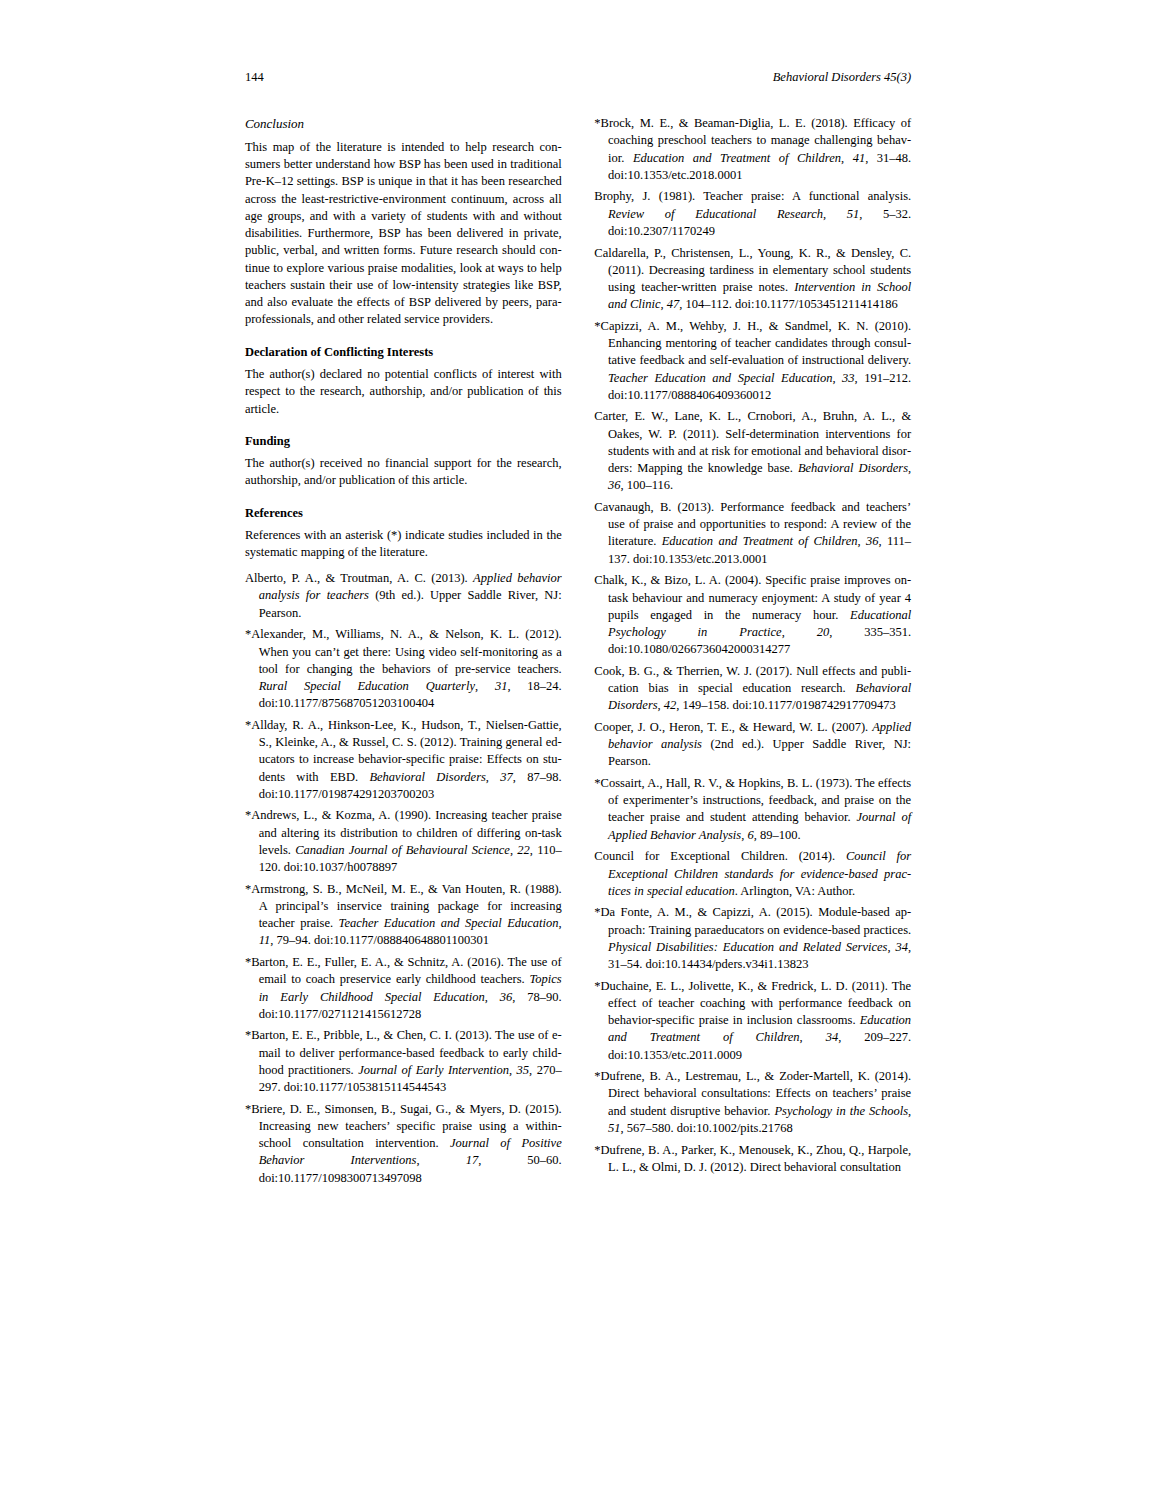144 Behavioral Disorders 45(3)
Conclusion
This map of the literature is intended to help research consumers better understand how BSP has been used in traditional Pre-K–12 settings. BSP is unique in that it has been researched across the least-restrictive-environment continuum, across all age groups, and with a variety of students with and without disabilities. Furthermore, BSP has been delivered in private, public, verbal, and written forms. Future research should continue to explore various praise modalities, look at ways to help teachers sustain their use of low-intensity strategies like BSP, and also evaluate the effects of BSP delivered by peers, paraprofessionals, and other related service providers.
Declaration of Conflicting Interests
The author(s) declared no potential conflicts of interest with respect to the research, authorship, and/or publication of this article.
Funding
The author(s) received no financial support for the research, authorship, and/or publication of this article.
References
References with an asterisk (*) indicate studies included in the systematic mapping of the literature.
Alberto, P. A., & Troutman, A. C. (2013). Applied behavior analysis for teachers (9th ed.). Upper Saddle River, NJ: Pearson.
*Alexander, M., Williams, N. A., & Nelson, K. L. (2012). When you can’t get there: Using video self-monitoring as a tool for changing the behaviors of pre-service teachers. Rural Special Education Quarterly, 31, 18–24. doi:10.1177/875687051203100404
*Allday, R. A., Hinkson-Lee, K., Hudson, T., Nielsen-Gattie, S., Kleinke, A., & Russel, C. S. (2012). Training general educators to increase behavior-specific praise: Effects on students with EBD. Behavioral Disorders, 37, 87–98. doi:10.1177/019874291203700203
*Andrews, L., & Kozma, A. (1990). Increasing teacher praise and altering its distribution to children of differing on-task levels. Canadian Journal of Behavioural Science, 22, 110–120. doi:10.1037/h0078897
*Armstrong, S. B., McNeil, M. E., & Van Houten, R. (1988). A principal’s inservice training package for increasing teacher praise. Teacher Education and Special Education, 11, 79–94. doi:10.1177/088840648801100301
*Barton, E. E., Fuller, E. A., & Schnitz, A. (2016). The use of email to coach preservice early childhood teachers. Topics in Early Childhood Special Education, 36, 78–90. doi:10.1177/0271121415612728
*Barton, E. E., Pribble, L., & Chen, C. I. (2013). The use of e-mail to deliver performance-based feedback to early childhood practitioners. Journal of Early Intervention, 35, 270–297. doi:10.1177/1053815114544543
*Briere, D. E., Simonsen, B., Sugai, G., & Myers, D. (2015). Increasing new teachers’ specific praise using a within-school consultation intervention. Journal of Positive Behavior Interventions, 17, 50–60. doi:10.1177/1098300713497098
*Brock, M. E., & Beaman-Diglia, L. E. (2018). Efficacy of coaching preschool teachers to manage challenging behavior. Education and Treatment of Children, 41, 31–48. doi:10.1353/etc.2018.0001
Brophy, J. (1981). Teacher praise: A functional analysis. Review of Educational Research, 51, 5–32. doi:10.2307/1170249
Caldarella, P., Christensen, L., Young, K. R., & Densley, C. (2011). Decreasing tardiness in elementary school students using teacher-written praise notes. Intervention in School and Clinic, 47, 104–112. doi:10.1177/1053451211414186
*Capizzi, A. M., Wehby, J. H., & Sandmel, K. N. (2010). Enhancing mentoring of teacher candidates through consultative feedback and self-evaluation of instructional delivery. Teacher Education and Special Education, 33, 191–212. doi:10.1177/0888406409360012
Carter, E. W., Lane, K. L., Crnobori, A., Bruhn, A. L., & Oakes, W. P. (2011). Self-determination interventions for students with and at risk for emotional and behavioral disorders: Mapping the knowledge base. Behavioral Disorders, 36, 100–116.
Cavanaugh, B. (2013). Performance feedback and teachers’ use of praise and opportunities to respond: A review of the literature. Education and Treatment of Children, 36, 111–137. doi:10.1353/etc.2013.0001
Chalk, K., & Bizo, L. A. (2004). Specific praise improves on-task behaviour and numeracy enjoyment: A study of year 4 pupils engaged in the numeracy hour. Educational Psychology in Practice, 20, 335–351. doi:10.1080/0266736042000314277
Cook, B. G., & Therrien, W. J. (2017). Null effects and publication bias in special education research. Behavioral Disorders, 42, 149–158. doi:10.1177/0198742917709473
Cooper, J. O., Heron, T. E., & Heward, W. L. (2007). Applied behavior analysis (2nd ed.). Upper Saddle River, NJ: Pearson.
*Cossairt, A., Hall, R. V., & Hopkins, B. L. (1973). The effects of experimenter’s instructions, feedback, and praise on the teacher praise and student attending behavior. Journal of Applied Behavior Analysis, 6, 89–100.
Council for Exceptional Children. (2014). Council for Exceptional Children standards for evidence-based practices in special education. Arlington, VA: Author.
*Da Fonte, A. M., & Capizzi, A. (2015). Module-based approach: Training paraeducators on evidence-based practices. Physical Disabilities: Education and Related Services, 34, 31–54. doi:10.14434/pders.v34i1.13823
*Duchaine, E. L., Jolivette, K., & Fredrick, L. D. (2011). The effect of teacher coaching with performance feedback on behavior-specific praise in inclusion classrooms. Education and Treatment of Children, 34, 209–227. doi:10.1353/etc.2011.0009
*Dufrene, B. A., Lestremau, L., & Zoder-Martell, K. (2014). Direct behavioral consultations: Effects on teachers’ praise and student disruptive behavior. Psychology in the Schools, 51, 567–580. doi:10.1002/pits.21768
*Dufrene, B. A., Parker, K., Menousek, K., Zhou, Q., Harpole, L. L., & Olmi, D. J. (2012). Direct behavioral consultation